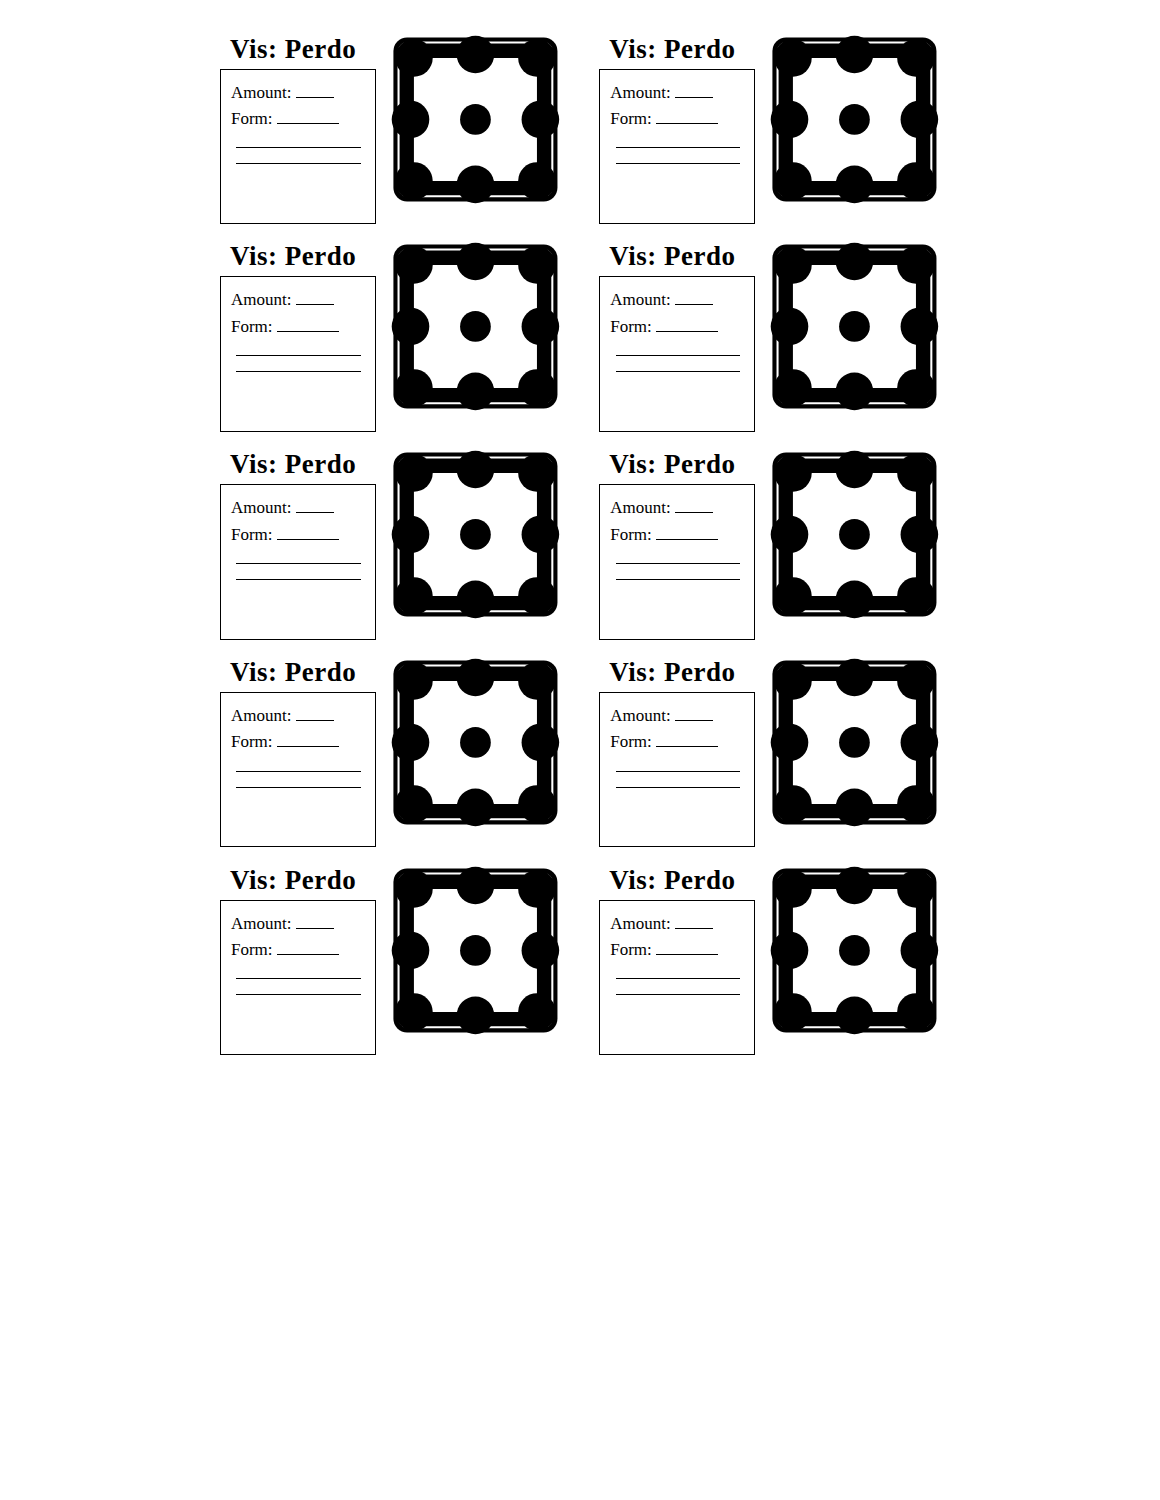Vis: Perdo
Amount:
Form:
Vis: Perdo
Amount:
Form:
Vis: Perdo
Amount:
Form:
Vis: Perdo
Amount:
Form:
Vis: Perdo
Amount:
Form:
Vis: Perdo
Amount:
Form:
Vis: Perdo
Amount:
Form:
Vis: Perdo
Amount:
Form:
Vis: Perdo
Amount:
Form:
Vis: Perdo
Amount:
Form: